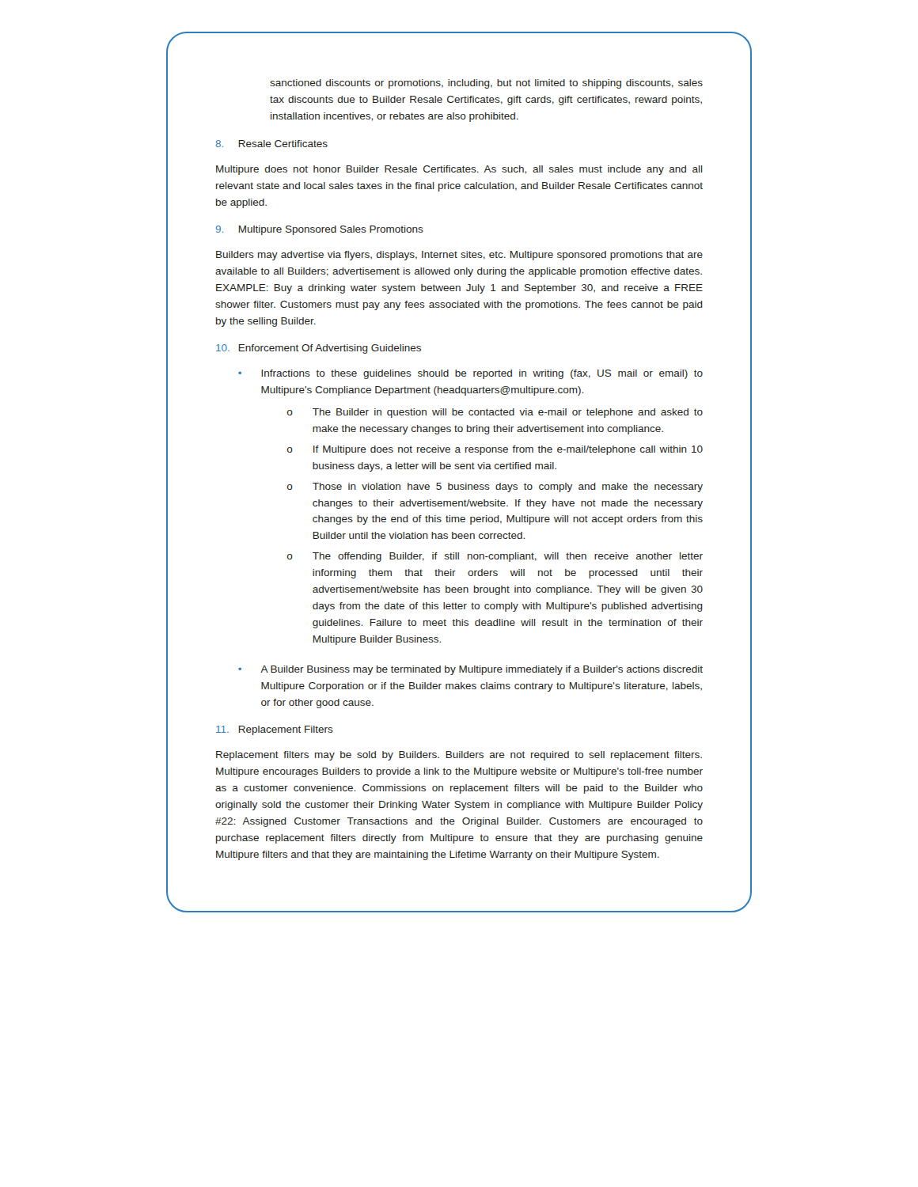sanctioned discounts or promotions, including, but not limited to shipping discounts, sales tax discounts due to Builder Resale Certificates, gift cards, gift certificates, reward points, installation incentives, or rebates are also prohibited.
8.
Resale Certificates
Multipure does not honor Builder Resale Certificates. As such, all sales must include any and all relevant state and local sales taxes in the final price calculation, and Builder Resale Certificates cannot be applied.
9.
Multipure Sponsored Sales Promotions
Builders may advertise via flyers, displays, Internet sites, etc. Multipure sponsored promotions that are available to all Builders; advertisement is allowed only during the applicable promotion effective dates. EXAMPLE: Buy a drinking water system between July 1 and September 30, and receive a FREE shower filter. Customers must pay any fees associated with the promotions. The fees cannot be paid by the selling Builder.
10.
Enforcement Of Advertising Guidelines
•
Infractions to these guidelines should be reported in writing (fax, US mail or email) to Multipure's Compliance Department (headquarters@multipure.com).
o
The Builder in question will be contacted via e-mail or telephone and asked to make the necessary changes to bring their advertisement into compliance.
o
If Multipure does not receive a response from the e-mail/telephone call within 10 business days, a letter will be sent via certified mail.
o
Those in violation have 5 business days to comply and make the necessary changes to their advertisement/website. If they have not made the necessary changes by the end of this time period, Multipure will not accept orders from this Builder until the violation has been corrected.
o
The offending Builder, if still non-compliant, will then receive another letter informing them that their orders will not be processed until their advertisement/website has been brought into compliance. They will be given 30 days from the date of this letter to comply with Multipure's published advertising guidelines. Failure to meet this deadline will result in the termination of their Multipure Builder Business.
•
A Builder Business may be terminated by Multipure immediately if a Builder's actions discredit Multipure Corporation or if the Builder makes claims contrary to Multipure's literature, labels, or for other good cause.
11.
Replacement Filters
Replacement filters may be sold by Builders. Builders are not required to sell replacement filters. Multipure encourages Builders to provide a link to the Multipure website or Multipure's toll-free number as a customer convenience. Commissions on replacement filters will be paid to the Builder who originally sold the customer their Drinking Water System in compliance with Multipure Builder Policy #22: Assigned Customer Transactions and the Original Builder. Customers are encouraged to purchase replacement filters directly from Multipure to ensure that they are purchasing genuine Multipure filters and that they are maintaining the Lifetime Warranty on their Multipure System.